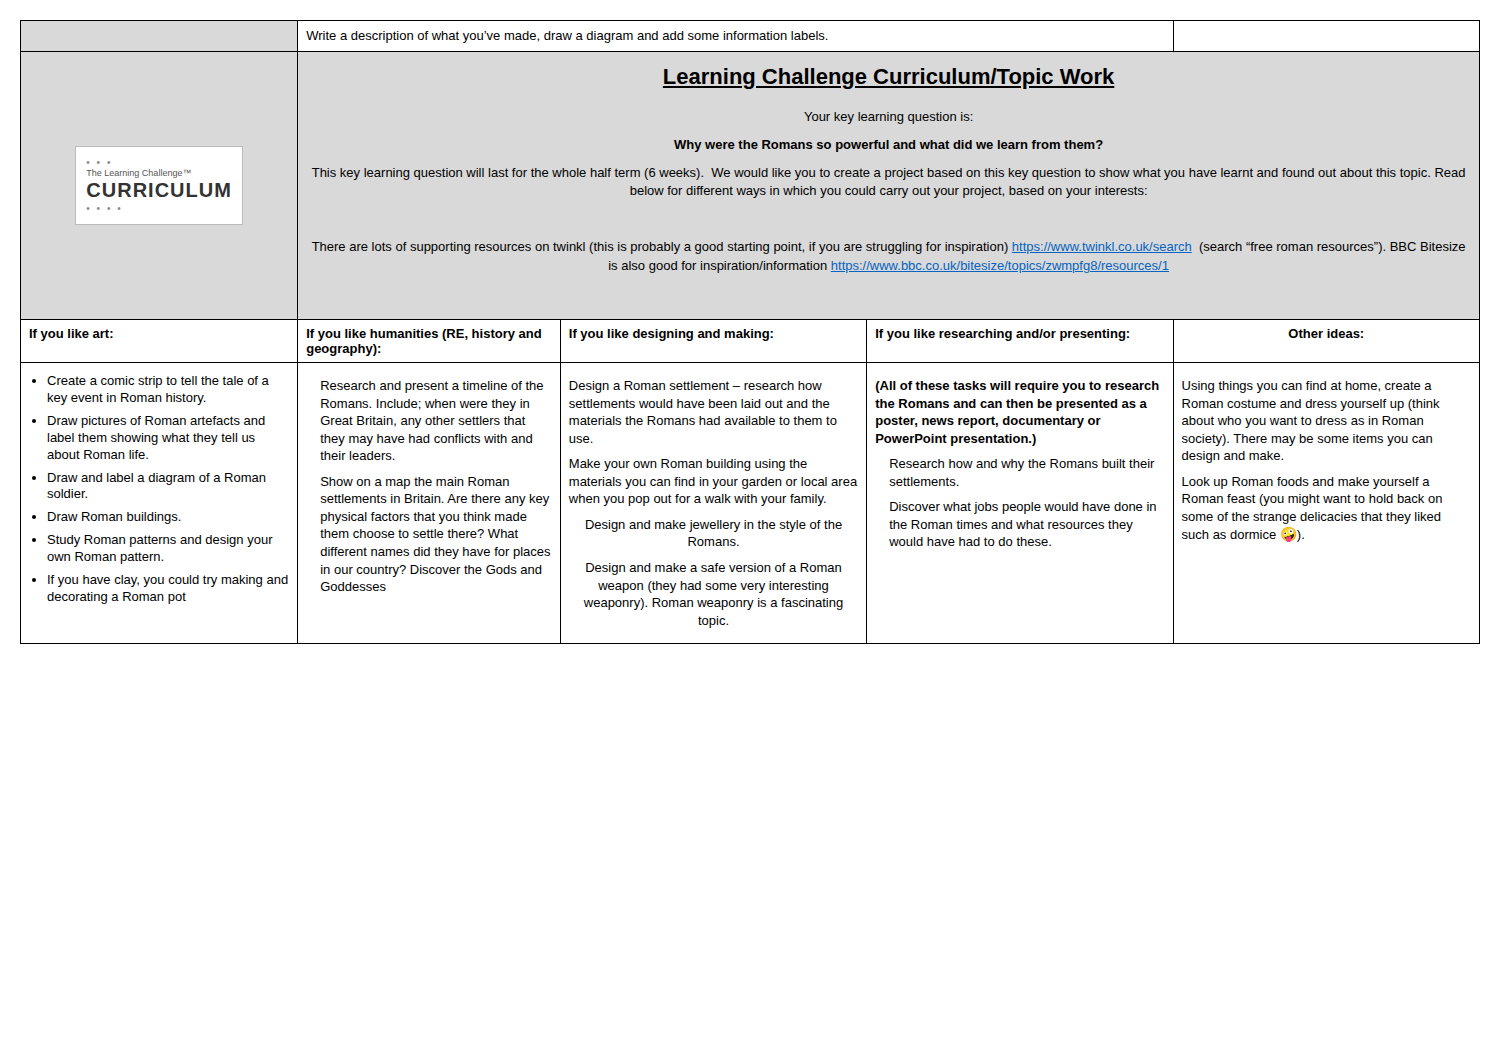| | Write a description of what you’ve made, draw a diagram and add some information labels. | |
| • • • The Learning Challenge™ CURRICULUM • • • • | Learning Challenge Curriculum/Topic Work Your key learning question is: Why were the Romans so powerful and what did we learn from them? This key learning question will last for the whole half term (6 weeks). We would like you to create a project based on this key question to show what you have learnt and found out about this topic. Read below for different ways in which you could carry out your project, based on your interests: There are lots of supporting resources on twinkl (this is probably a good starting point, if you are struggling for inspiration) https://www.twinkl.co.uk/search (search “free roman resources”). BBC Bitesize is also good for inspiration/information https://www.bbc.co.uk/bitesize/topics/zwmpfg8/resources/1 |
| If you like art: | If you like humanities (RE, history and geography): | If you like designing and making: | If you like researching and/or presenting: | Other ideas: |
| Create a comic strip to tell the tale of a key event in Roman history. Draw pictures of Roman artefacts and label them showing what they tell us about Roman life. Draw and label a diagram of a Roman soldier. Draw Roman buildings. Study Roman patterns and design your own Roman pattern. If you have clay, you could try making and decorating a Roman pot | Research and present a timeline of the Romans. Include; when were they in Great Britain, any other settlers that they may have had conflicts with and their leaders. Show on a map the main Roman settlements in Britain. Are there any key physical factors that you think made them choose to settle there? What different names did they have for places in our country? Discover the Gods and Goddesses | Design a Roman settlement – research how settlements would have been laid out and the materials the Romans had available to them to use. Make your own Roman building using the materials you can find in your garden or local area when you pop out for a walk with your family. Design and make jewellery in the style of the Romans. Design and make a safe version of a Roman weapon (they had some very interesting weaponry). Roman weaponry is a fascinating topic. | (All of these tasks will require you to research the Romans and can then be presented as a poster, news report, documentary or PowerPoint presentation.) Research how and why the Romans built their settlements. Discover what jobs people would have done in the Roman times and what resources they would have had to do these. | Using things you can find at home, create a Roman costume and dress yourself up (think about who you want to dress as in Roman society). There may be some items you can design and make. Look up Roman foods and make yourself a Roman feast (you might want to hold back on some of the strange delicacies that they liked such as dormice 🤪 ). |